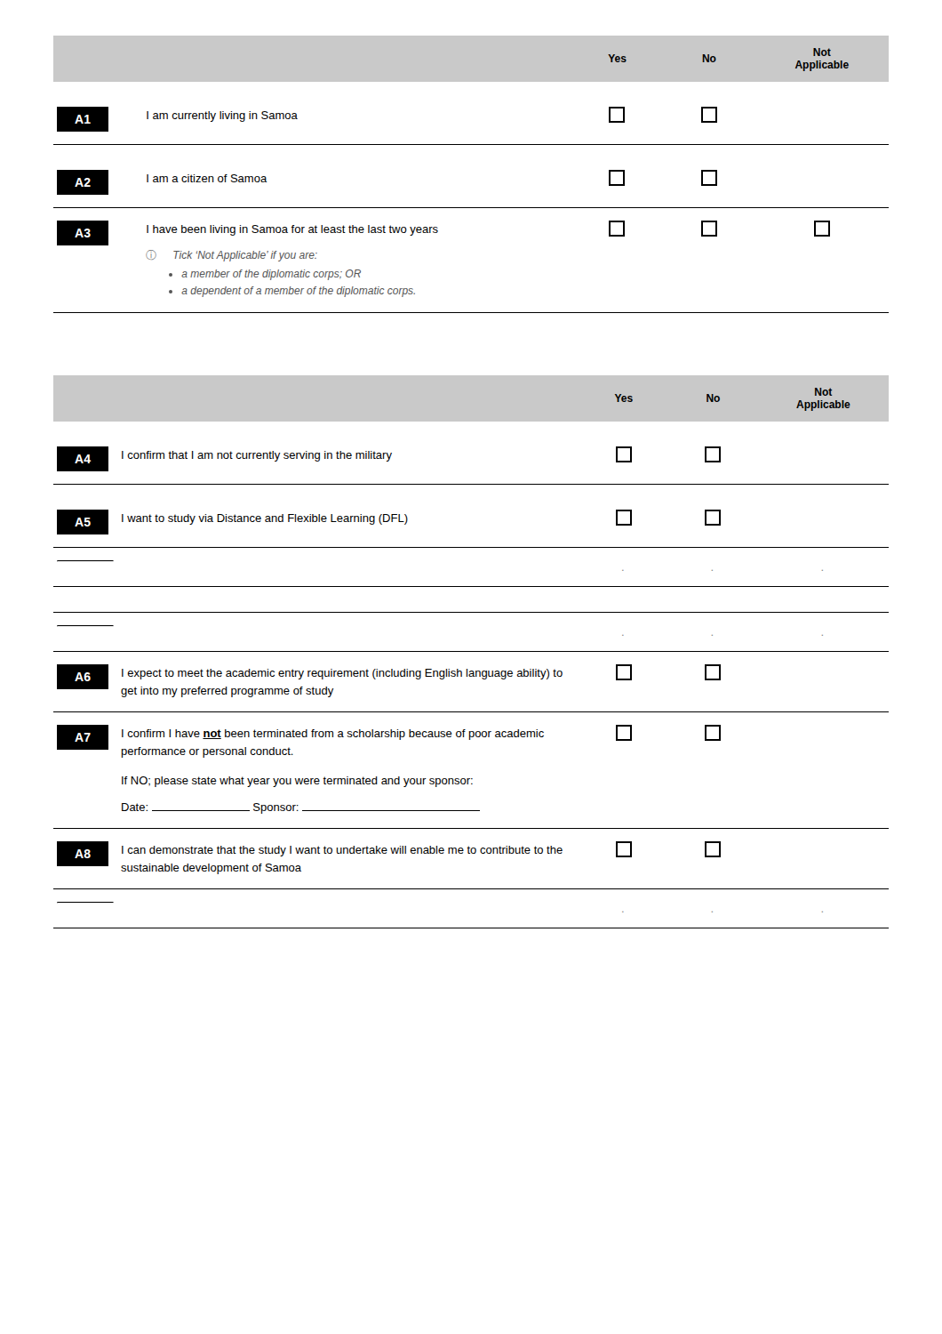| | Yes | No | Not Applicable |
| --- | --- | --- | --- |
| A1 | I am currently living in Samoa | | | |
| A2 | I am a citizen of Samoa | | | |
| A3 | I have been living in Samoa for at least the last two years ⓘ Tick ‘Not Applicable’ if you are: a member of the diplomatic corps; OR a dependent of a member of the diplomatic corps. | | | |
| | Yes | No | Not Applicable |
| --- | --- | --- | --- |
| A4 | I confirm that I am not currently serving in the military | | | |
| A5 | I want to study via Distance and Flexible Learning (DFL) | | | |
| | | . | . | . |
| | | . | . | . |
| A6 | I expect to meet the academic entry requirement (including English language ability) to get into my preferred programme of study | | | |
| A7 | I confirm I have not been terminated from a scholarship because of poor academic performance or personal conduct. If NO; please state what year you were terminated and your sponsor: Date: Sponsor: | | | |
| A8 | I can demonstrate that the study I want to undertake will enable me to contribute to the sustainable development of Samoa | | | |
| | | . | . | . |